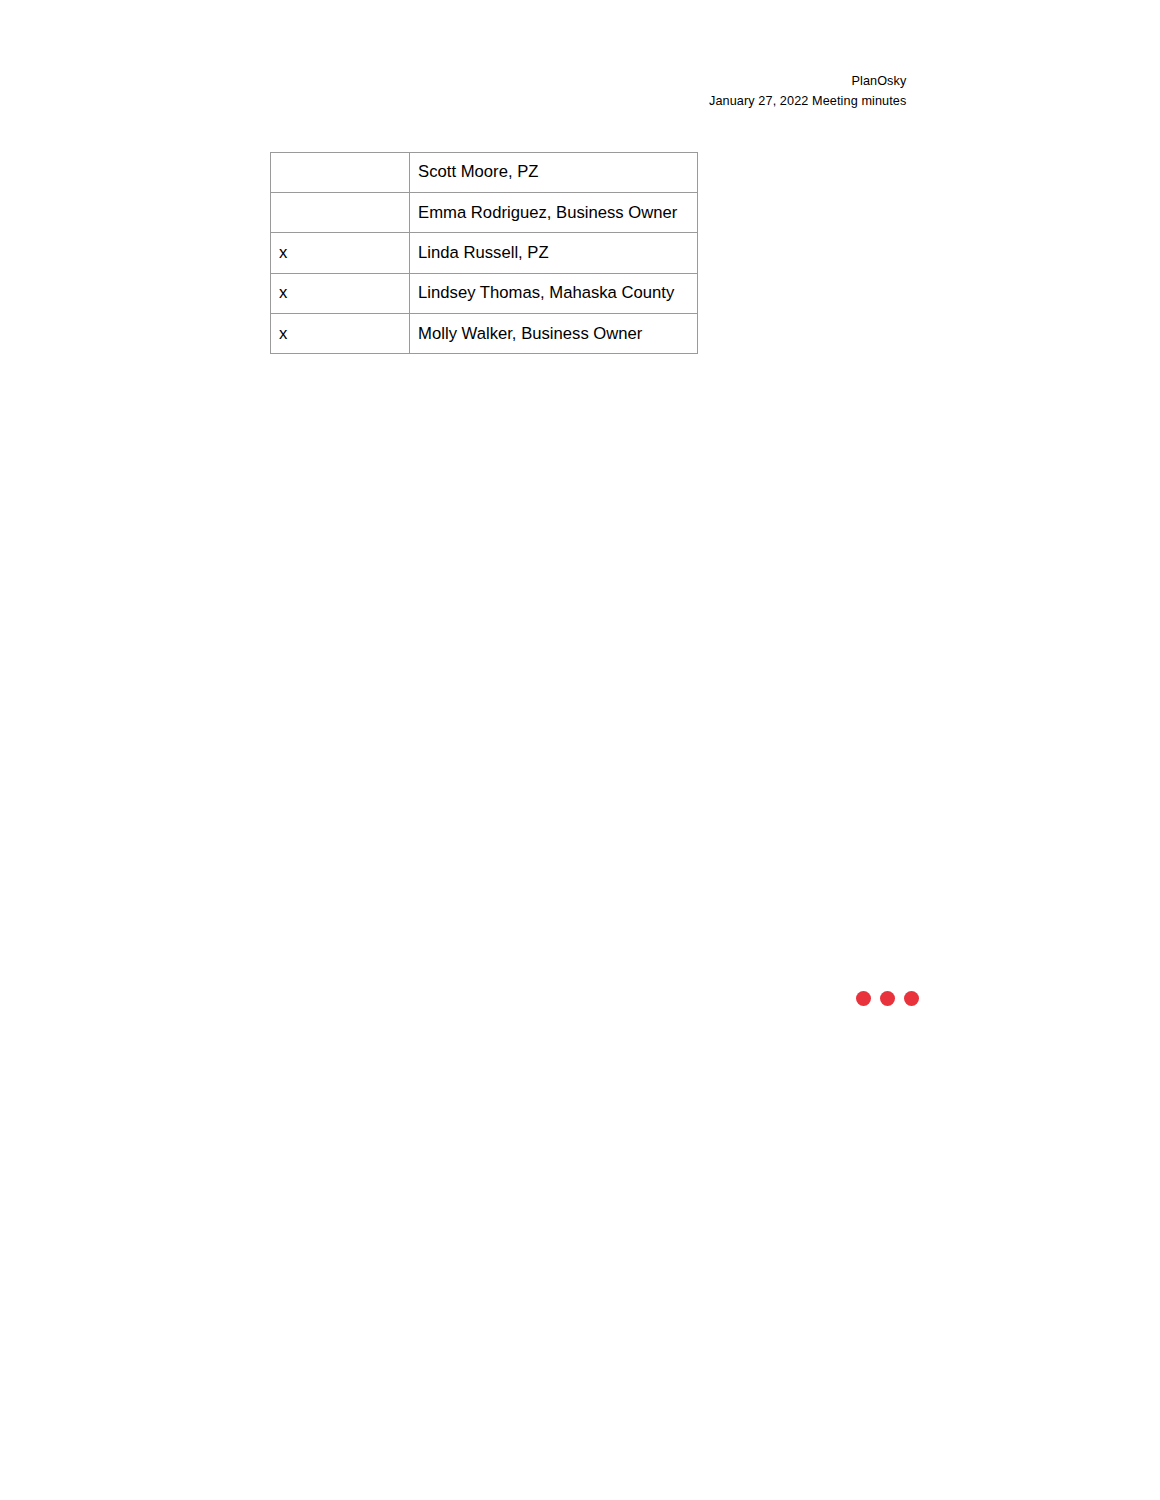PlanOsky
January 27, 2022 Meeting minutes
| | Scott Moore, PZ |
| | Emma Rodriguez, Business Owner |
| x | Linda Russell, PZ |
| x | Lindsey Thomas, Mahaska County |
| x | Molly Walker, Business Owner |